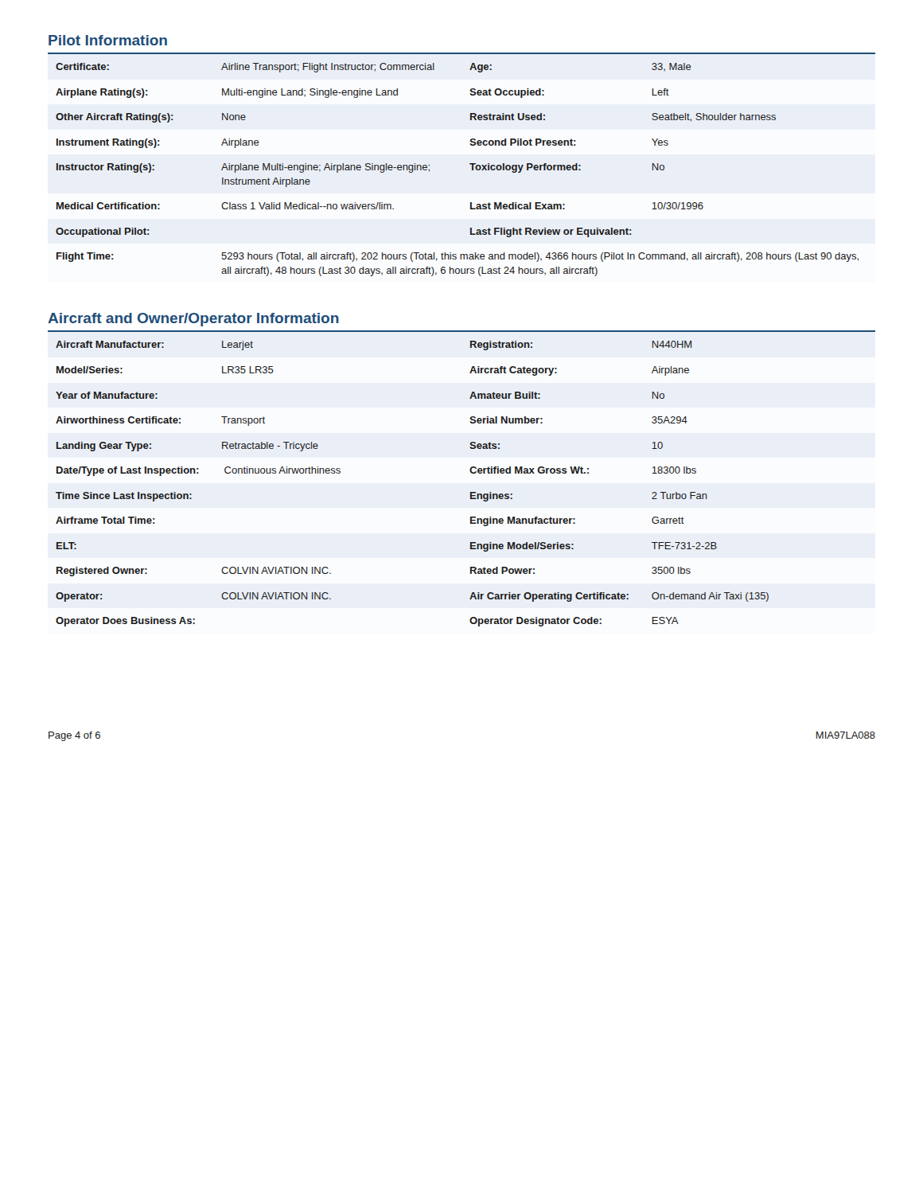Pilot Information
| Certificate: | Airline Transport; Flight Instructor; Commercial | Age: | 33, Male |
| Airplane Rating(s): | Multi-engine Land; Single-engine Land | Seat Occupied: | Left |
| Other Aircraft Rating(s): | None | Restraint Used: | Seatbelt, Shoulder harness |
| Instrument Rating(s): | Airplane | Second Pilot Present: | Yes |
| Instructor Rating(s): | Airplane Multi-engine; Airplane Single-engine; Instrument Airplane | Toxicology Performed: | No |
| Medical Certification: | Class 1 Valid Medical--no waivers/lim. | Last Medical Exam: | 10/30/1996 |
| Occupational Pilot: | | Last Flight Review or Equivalent: | |
| Flight Time: | 5293 hours (Total, all aircraft), 202 hours (Total, this make and model), 4366 hours (Pilot In Command, all aircraft), 208 hours (Last 90 days, all aircraft), 48 hours (Last 30 days, all aircraft), 6 hours (Last 24 hours, all aircraft) |
Aircraft and Owner/Operator Information
| Aircraft Manufacturer: | Learjet | Registration: | N440HM |
| Model/Series: | LR35 LR35 | Aircraft Category: | Airplane |
| Year of Manufacture: | | Amateur Built: | No |
| Airworthiness Certificate: | Transport | Serial Number: | 35A294 |
| Landing Gear Type: | Retractable - Tricycle | Seats: | 10 |
| Date/Type of Last Inspection: | Continuous Airworthiness | Certified Max Gross Wt.: | 18300 lbs |
| Time Since Last Inspection: | | Engines: | 2 Turbo Fan |
| Airframe Total Time: | | Engine Manufacturer: | Garrett |
| ELT: | | Engine Model/Series: | TFE-731-2-2B |
| Registered Owner: | COLVIN AVIATION INC. | Rated Power: | 3500 lbs |
| Operator: | COLVIN AVIATION INC. | Air Carrier Operating Certificate: | On-demand Air Taxi (135) |
| Operator Does Business As: | | Operator Designator Code: | ESYA |
Page 4 of 6 MIA97LA088